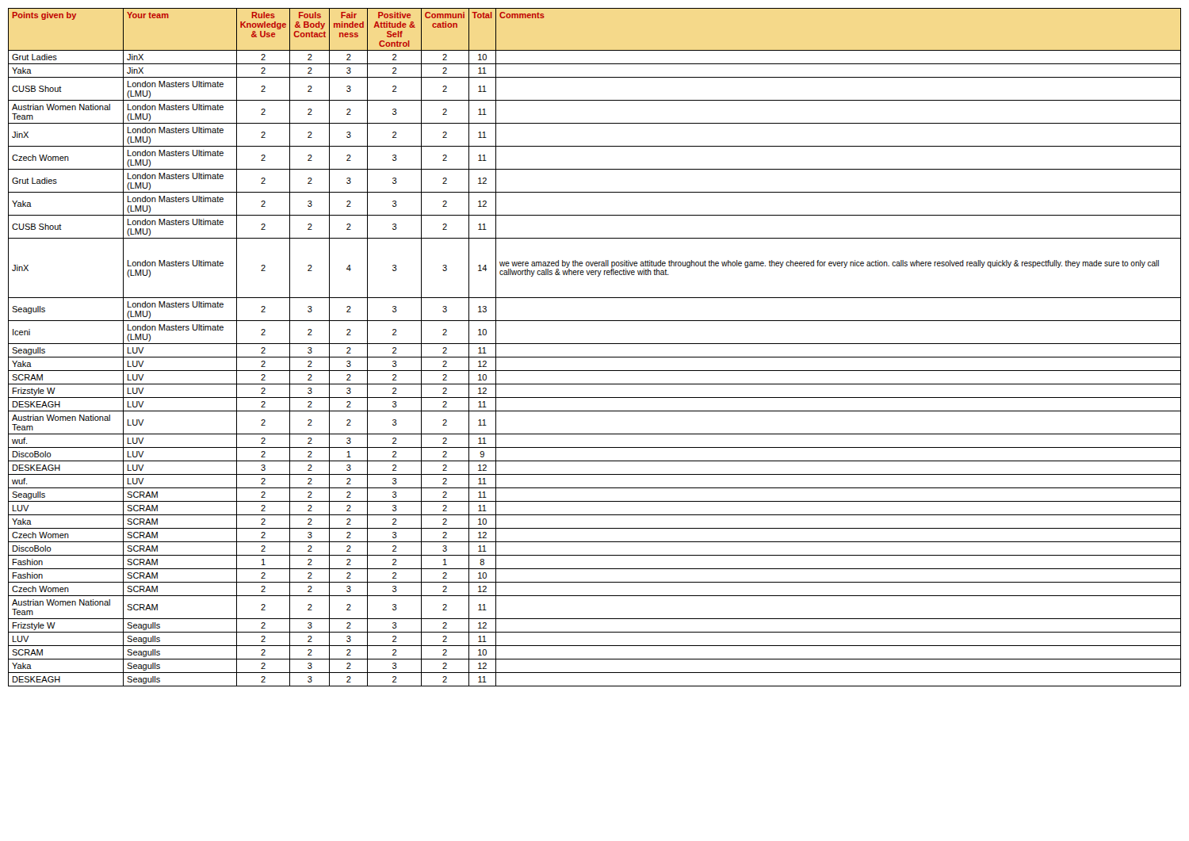| Points given by | Your team | Rules Knowledge & Use | Fouls & Body Contact | Fair minded ness | Positive Attitude & Self Control | Communi cation | Total | Comments |
| --- | --- | --- | --- | --- | --- | --- | --- | --- |
| Grut Ladies | JinX | 2 | 2 | 2 | 2 | 2 | 10 | |
| Yaka | JinX | 2 | 2 | 3 | 2 | 2 | 11 | |
| CUSB Shout | London Masters Ultimate (LMU) | 2 | 2 | 3 | 2 | 2 | 11 | |
| Austrian Women National Team | London Masters Ultimate (LMU) | 2 | 2 | 2 | 3 | 2 | 11 | |
| JinX | London Masters Ultimate (LMU) | 2 | 2 | 3 | 2 | 2 | 11 | |
| Czech Women | London Masters Ultimate (LMU) | 2 | 2 | 2 | 3 | 2 | 11 | |
| Grut Ladies | London Masters Ultimate (LMU) | 2 | 2 | 3 | 3 | 2 | 12 | |
| Yaka | London Masters Ultimate (LMU) | 2 | 3 | 2 | 3 | 2 | 12 | |
| CUSB Shout | London Masters Ultimate (LMU) | 2 | 2 | 2 | 3 | 2 | 11 | |
| JinX | London Masters Ultimate (LMU) | 2 | 2 | 4 | 3 | 3 | 14 | we were amazed by the overall positive attitude throughout the whole game. they cheered for every nice action. calls where resolved really quickly & respectfully. they made sure to only call callworthy calls & where very reflective with that. |
| Seagulls | London Masters Ultimate (LMU) | 2 | 3 | 2 | 3 | 3 | 13 | |
| Iceni | London Masters Ultimate (LMU) | 2 | 2 | 2 | 2 | 2 | 10 | |
| Seagulls | LUV | 2 | 3 | 2 | 2 | 2 | 11 | |
| Yaka | LUV | 2 | 2 | 3 | 3 | 2 | 12 | |
| SCRAM | LUV | 2 | 2 | 2 | 2 | 2 | 10 | |
| Frizstyle W | LUV | 2 | 3 | 3 | 2 | 2 | 12 | |
| DESKEAGH | LUV | 2 | 2 | 2 | 3 | 2 | 11 | |
| Austrian Women National Team | LUV | 2 | 2 | 2 | 3 | 2 | 11 | |
| wuf. | LUV | 2 | 2 | 3 | 2 | 2 | 11 | |
| DiscoBolo | LUV | 2 | 2 | 1 | 2 | 2 | 9 | |
| DESKEAGH | LUV | 3 | 2 | 3 | 2 | 2 | 12 | |
| wuf. | LUV | 2 | 2 | 2 | 3 | 2 | 11 | |
| Seagulls | SCRAM | 2 | 2 | 2 | 3 | 2 | 11 | |
| LUV | SCRAM | 2 | 2 | 2 | 3 | 2 | 11 | |
| Yaka | SCRAM | 2 | 2 | 2 | 2 | 2 | 10 | |
| Czech Women | SCRAM | 2 | 3 | 2 | 3 | 2 | 12 | |
| DiscoBolo | SCRAM | 2 | 2 | 2 | 2 | 3 | 11 | |
| Fashion | SCRAM | 1 | 2 | 2 | 2 | 1 | 8 | |
| Fashion | SCRAM | 2 | 2 | 2 | 2 | 2 | 10 | |
| Czech Women | SCRAM | 2 | 2 | 3 | 3 | 2 | 12 | |
| Austrian Women National Team | SCRAM | 2 | 2 | 2 | 3 | 2 | 11 | |
| Frizstyle W | Seagulls | 2 | 3 | 2 | 3 | 2 | 12 | |
| LUV | Seagulls | 2 | 2 | 3 | 2 | 2 | 11 | |
| SCRAM | Seagulls | 2 | 2 | 2 | 2 | 2 | 10 | |
| Yaka | Seagulls | 2 | 3 | 2 | 3 | 2 | 12 | |
| DESKEAGH | Seagulls | 2 | 3 | 2 | 2 | 2 | 11 | |